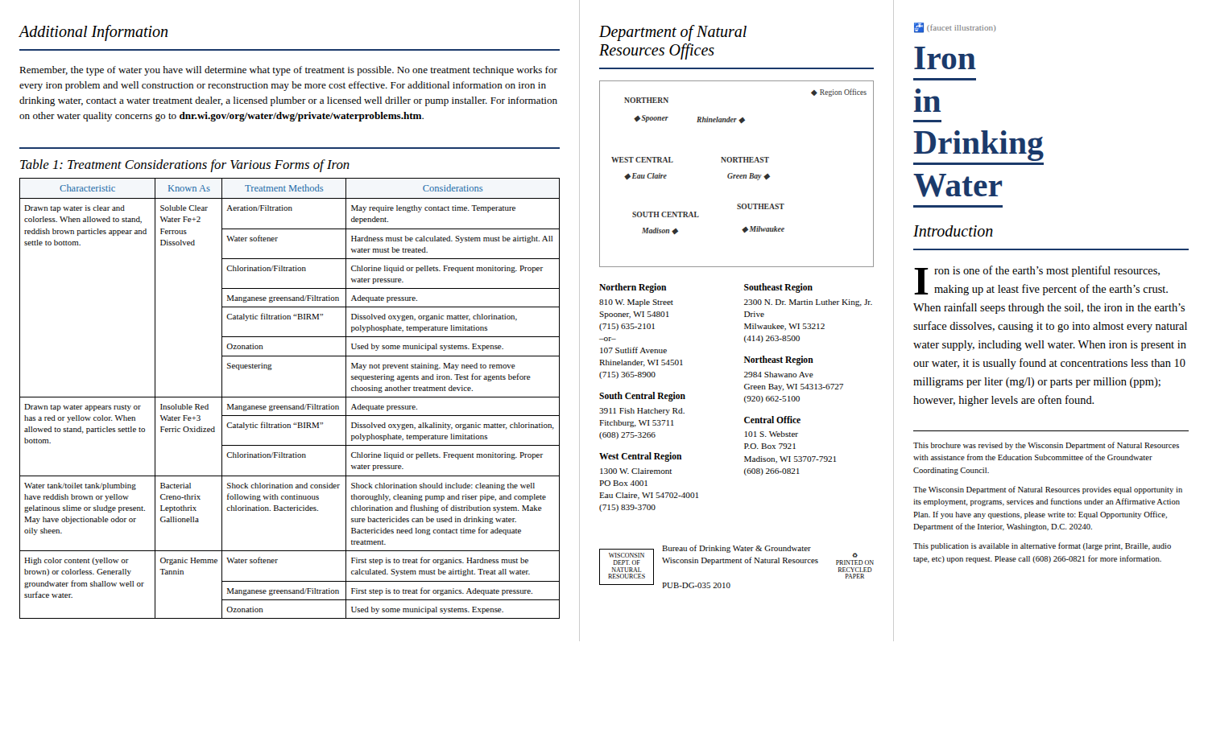Additional Information
Remember, the type of water you have will determine what type of treatment is possible. No one treatment technique works for every iron problem and well construction or reconstruction may be more cost effective. For additional information on iron in drinking water, contact a water treatment dealer, a licensed plumber or a licensed well driller or pump installer. For information on other water quality concerns go to dnr.wi.gov/org/water/dwg/private/waterproblems.htm.
Table 1: Treatment Considerations for Various Forms of Iron
| Characteristic | Known As | Treatment Methods | Considerations |
| --- | --- | --- | --- |
| Drawn tap water is clear and colorless. When allowed to stand, reddish brown particles appear and settle to bottom. | Soluble Clear Water Fe+2 Ferrous Dissolved | Aeration/Filtration | May require lengthy contact time. Temperature dependent. |
| Water softener | Hardness must be calculated. System must be airtight. All water must be treated. |
| Chlorination/Filtration | Chlorine liquid or pellets. Frequent monitoring. Proper water pressure. |
| Manganese greensand/Filtration | Adequate pressure. |
| Catalytic filtration “BIRM” | Dissolved oxygen, organic matter, chlorination, polyphosphate, temperature limitations |
| Ozonation | Used by some municipal systems. Expense. |
| Sequestering | May not prevent staining. May need to remove sequestering agents and iron. Test for agents before choosing another treatment device. |
| Drawn tap water appears rusty or has a red or yellow color. When allowed to stand, particles settle to bottom. | Insoluble Red Water Fe+3 Ferric Oxidized | Manganese greensand/Filtration | Adequate pressure. |
| Catalytic filtration “BIRM” | Dissolved oxygen, alkalinity, organic matter, chlorination, polyphosphate, temperature limitations |
| Chlorination/Filtration | Chlorine liquid or pellets. Frequent monitoring. Proper water pressure. |
| Water tank/toilet tank/plumbing have reddish brown or yellow gelatinous slime or sludge present. May have objectionable odor or oily sheen. | Bacterial Creno-thrix Leptothrix Gallionella | Shock chlorination and consider following with continuous chlorination. Bactericides. | Shock chlorination should include: cleaning the well thoroughly, cleaning pump and riser pipe, and complete chlorination and flushing of distribution system. Make sure bactericides can be used in drinking water. Bactericides need long contact time for adequate treatment. |
| High color content (yellow or brown) or colorless. Generally groundwater from shallow well or surface water. | Organic Hemme Tannin | Water softener | First step is to treat for organics. Hardness must be calculated. System must be airtight. Treat all water. |
| Manganese greensand/Filtration | First step is to treat for organics. Adequate pressure. |
| Ozonation | Used by some municipal systems. Expense. |
Department of Natural
Resources Offices
◆ Region Offices NORTHERN ◆ Spooner Rhinelander ◆ WEST CENTRAL ◆ Eau Claire NORTHEAST Green Bay ◆ SOUTH CENTRAL Madison ◆ SOUTHEAST ◆ Milwaukee
Northern Region
810 W. Maple Street
Spooner, WI 54801
(715) 635-2101
–or–
107 Sutliff Avenue
Rhinelander, WI 54501
(715) 365-8900
South Central Region
3911 Fish Hatchery Rd.
Fitchburg, WI 53711
(608) 275-3266
West Central Region
1300 W. Clairemont
PO Box 4001
Eau Claire, WI 54702-4001
(715) 839-3700
Southeast Region
2300 N. Dr. Martin Luther King, Jr. Drive
Milwaukee, WI 53212
(414) 263-8500
Northeast Region
2984 Shawano Ave
Green Bay, WI 54313-6727
(920) 662-5100
Central Office
101 S. Webster
P.O. Box 7921
Madison, WI 53707-7921
(608) 266-0821
WISCONSIN
DEPT. OF NATURAL RESOURCES
Bureau of Drinking Water & Groundwater
Wisconsin Department of Natural Resources
PUB-DG-035 2010
♻
PRINTED ON
RECYCLED
PAPER
🚰 (faucet illustration)
Iron in Drinking Water
Introduction
Iron is one of the earth’s most plentiful resources, making up at least five percent of the earth’s crust. When rainfall seeps through the soil, the iron in the earth’s surface dissolves, causing it to go into almost every natural water supply, including well water. When iron is present in our water, it is usually found at concentrations less than 10 milligrams per liter (mg/l) or parts per million (ppm); however, higher levels are often found.
This brochure was revised by the Wisconsin Department of Natural Resources with assistance from the Education Subcommittee of the Groundwater Coordinating Council.
The Wisconsin Department of Natural Resources provides equal opportunity in its employment, programs, services and functions under an Affirmative Action Plan. If you have any questions, please write to: Equal Opportunity Office, Department of the Interior, Washington, D.C. 20240.
This publication is available in alternative format (large print, Braille, audio tape, etc) upon request. Please call (608) 266-0821 for more information.